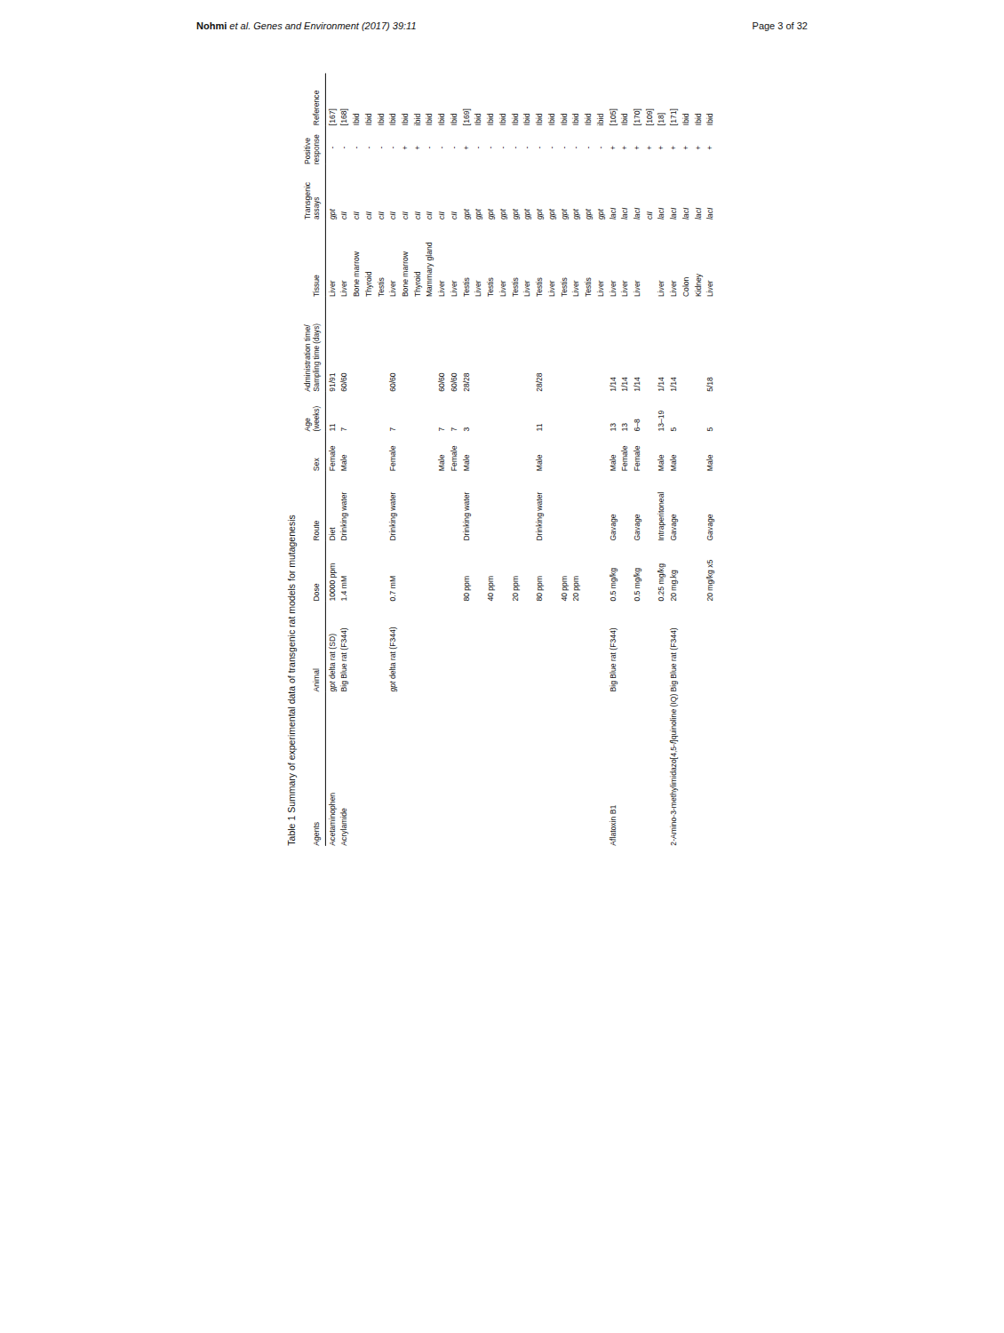Nohmi et al. Genes and Environment (2017) 39:11
Page 3 of 32
Table 1 Summary of experimental data of transgenic rat models for mutagenesis
| Agents | Animal | Dose | Route | Sex | Age (weeks) | Administration time/ Sampling time (days) | Tissue | Transgenic assays | Positive response | Reference |
| --- | --- | --- | --- | --- | --- | --- | --- | --- | --- | --- |
| Acetaminophen | gpt delta rat (SD) | 10000 ppm | Diet | Female | 11 | 91/91 | Liver | gpt | - | [167] |
| Acrylamide | Big Blue rat (F344) | 1.4 mM | Drinking water | Male | 7 | 60/60 | Liver | cII | - | [168] |
| | | | | | | | Bone marrow | cII | - | Ibid |
| | | | | | | | Thyroid | cII | - | Ibid |
| | | | | | | | Testis | cII | - | Ibid |
| | gpt delta rat (F344) | 0.7 mM | Drinking water | Female | 7 | 60/60 | Liver | cII | - | Ibid |
| | | | | | | | Bone marrow | cII | + | Ibid |
| | | | | | | | Thyroid | cII | + | ibid |
| | | | | | | | Mammary gland | cII | - | Ibid |
| | | | | Male | 7 | 60/60 | Liver | cII | - | Ibid |
| | | | | Female | 7 | 60/60 | Liver | cII | - | Ibid |
| | | 80 ppm | Drinking water | Male | 3 | 28/28 | Testis | gpt | + | [169] |
| | | | | | | | Liver | gpt | - | Ibid |
| | | 40 ppm | | | | | Testis | gpt | - | Ibid |
| | | | | | | | Liver | gpt | - | Ibid |
| | | 20 ppm | | | | | Testis | gpt | - | Ibid |
| | | | | | | | Liver | gpt | - | Ibid |
| | | 80 ppm | Drinking water | Male | 11 | 28/28 | Testis | gpt | - | Ibid |
| | | | | | | | Liver | gpt | - | Ibid |
| | | 40 ppm | | | | | Testis | gpt | - | Ibid |
| | | 20 ppm | | | | | Liver | gpt | - | Ibid |
| | | | | | | | Testis | gpt | - | Ibid |
| | | | | | | | Liver | gpt | - | ibid |
| Aflatoxin B1 | Big Blue rat (F344) | 0.5 mg/kg | Gavage | Male | 13 | 1/14 | Liver | lacI | + | [105] |
| | | | | Female | 13 | 1/14 | Liver | lacI | + | Ibid |
| | | 0.5 mg/kg | Gavage | Female | 6–8 | 1/14 | Liver | lacI | + | [170] |
| | | | | | | | | cII | + | [109] |
| | | 0.25 mg/kg | Intraperitoneal | Male | 13–19 | 1/14 | Liver | lacI | + | [18] |
| 2-Amino-3-methylimidazo[4,5- f ]quinoline (IQ) | Big Blue rat (F344) | 20 mg.kg | Gavage | Male | 5 | 1/14 | Liver | lacI | + | [171] |
| | | | | | | | Colon | lacI | + | Ibid |
| | | | | | | | Kidney | lacI | + | Ibid |
| | | 20 mg/kg x5 | Gavage | Male | 5 | 5/18 | Liver | lacI | + | Ibid |